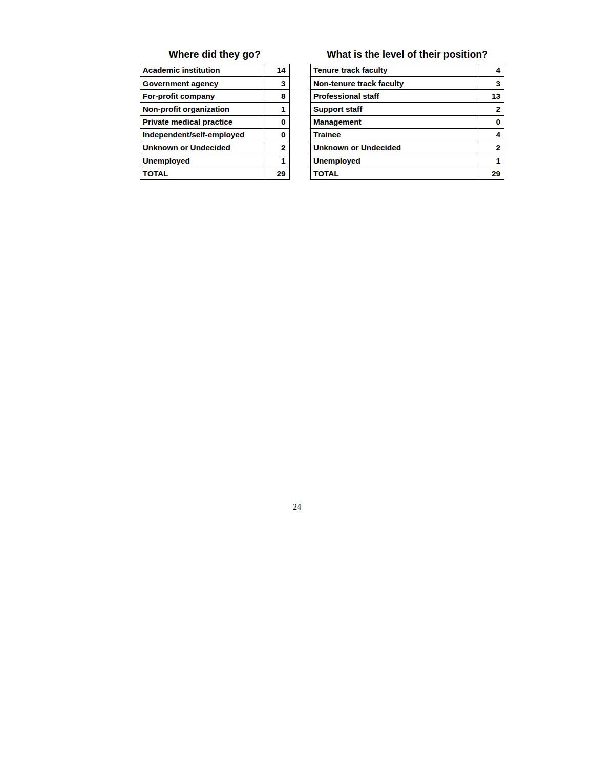Where did they go?
| Academic institution | 14 |
| Government agency | 3 |
| For-profit company | 8 |
| Non-profit organization | 1 |
| Private medical practice | 0 |
| Independent/self-employed | 0 |
| Unknown or Undecided | 2 |
| Unemployed | 1 |
| TOTAL | 29 |
What is the level of their position?
| Tenure track faculty | 4 |
| Non-tenure track faculty | 3 |
| Professional staff | 13 |
| Support staff | 2 |
| Management | 0 |
| Trainee | 4 |
| Unknown or Undecided | 2 |
| Unemployed | 1 |
| TOTAL | 29 |
24